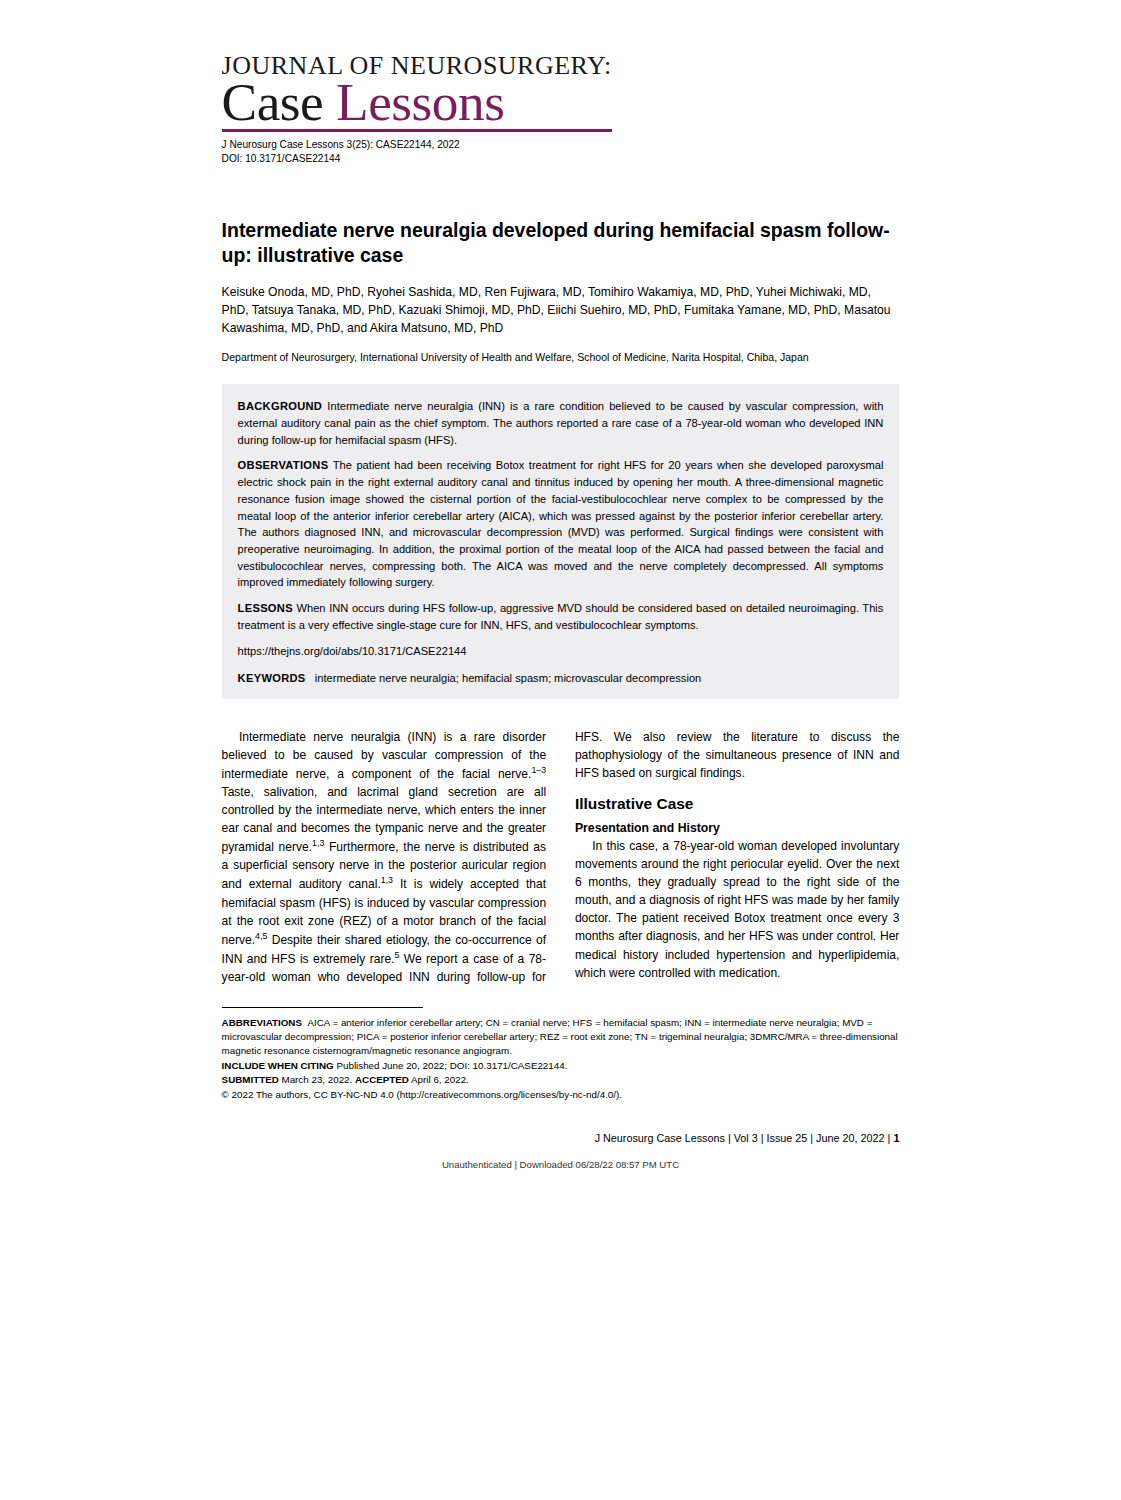JOURNAL OF NEUROSURGERY:
Case Lessons
J Neurosurg Case Lessons 3(25): CASE22144, 2022
DOI: 10.3171/CASE22144
Intermediate nerve neuralgia developed during hemifacial spasm follow-up: illustrative case
Keisuke Onoda, MD, PhD, Ryohei Sashida, MD, Ren Fujiwara, MD, Tomihiro Wakamiya, MD, PhD, Yuhei Michiwaki, MD, PhD, Tatsuya Tanaka, MD, PhD, Kazuaki Shimoji, MD, PhD, Eiichi Suehiro, MD, PhD, Fumitaka Yamane, MD, PhD, Masatou Kawashima, MD, PhD, and Akira Matsuno, MD, PhD
Department of Neurosurgery, International University of Health and Welfare, School of Medicine, Narita Hospital, Chiba, Japan
BACKGROUND Intermediate nerve neuralgia (INN) is a rare condition believed to be caused by vascular compression, with external auditory canal pain as the chief symptom. The authors reported a rare case of a 78-year-old woman who developed INN during follow-up for hemifacial spasm (HFS).
OBSERVATIONS The patient had been receiving Botox treatment for right HFS for 20 years when she developed paroxysmal electric shock pain in the right external auditory canal and tinnitus induced by opening her mouth. A three-dimensional magnetic resonance fusion image showed the cisternal portion of the facial-vestibulocochlear nerve complex to be compressed by the meatal loop of the anterior inferior cerebellar artery (AICA), which was pressed against by the posterior inferior cerebellar artery. The authors diagnosed INN, and microvascular decompression (MVD) was performed. Surgical findings were consistent with preoperative neuroimaging. In addition, the proximal portion of the meatal loop of the AICA had passed between the facial and vestibulocochlear nerves, compressing both. The AICA was moved and the nerve completely decompressed. All symptoms improved immediately following surgery.
LESSONS When INN occurs during HFS follow-up, aggressive MVD should be considered based on detailed neuroimaging. This treatment is a very effective single-stage cure for INN, HFS, and vestibulocochlear symptoms.
https://thejns.org/doi/abs/10.3171/CASE22144
KEYWORDS intermediate nerve neuralgia; hemifacial spasm; microvascular decompression
Intermediate nerve neuralgia (INN) is a rare disorder believed to be caused by vascular compression of the intermediate nerve, a component of the facial nerve.1–3 Taste, salivation, and lacrimal gland secretion are all controlled by the intermediate nerve, which enters the inner ear canal and becomes the tympanic nerve and the greater pyramidal nerve.1,3 Furthermore, the nerve is distributed as a superficial sensory nerve in the posterior auricular region and external auditory canal.1,3 It is widely accepted that hemifacial spasm (HFS) is induced by vascular compression at the root exit zone (REZ) of a motor branch of the facial nerve.4,5 Despite their shared etiology, the co-occurrence of INN and HFS is extremely rare.5 We report a case of a 78-year-old woman who developed INN during follow-up for HFS. We also review the literature to discuss the pathophysiology of the simultaneous presence of INN and HFS based on surgical findings.
Illustrative Case
Presentation and History
In this case, a 78-year-old woman developed involuntary movements around the right periocular eyelid. Over the next 6 months, they gradually spread to the right side of the mouth, and a diagnosis of right HFS was made by her family doctor. The patient received Botox treatment once every 3 months after diagnosis, and her HFS was under control. Her medical history included hypertension and hyperlipidemia, which were controlled with medication.
ABBREVIATIONS AICA = anterior inferior cerebellar artery; CN = cranial nerve; HFS = hemifacial spasm; INN = intermediate nerve neuralgia; MVD = microvascular decompression; PICA = posterior inferior cerebellar artery; REZ = root exit zone; TN = trigeminal neuralgia; 3DMRC/MRA = three-dimensional magnetic resonance cisternogram/magnetic resonance angiogram.
INCLUDE WHEN CITING Published June 20, 2022; DOI: 10.3171/CASE22144.
SUBMITTED March 23, 2022. ACCEPTED April 6, 2022.
© 2022 The authors, CC BY-NC-ND 4.0 (http://creativecommons.org/licenses/by-nc-nd/4.0/).
J Neurosurg Case Lessons | Vol 3 | Issue 25 | June 20, 2022 | 1
Unauthenticated | Downloaded 06/28/22 08:57 PM UTC